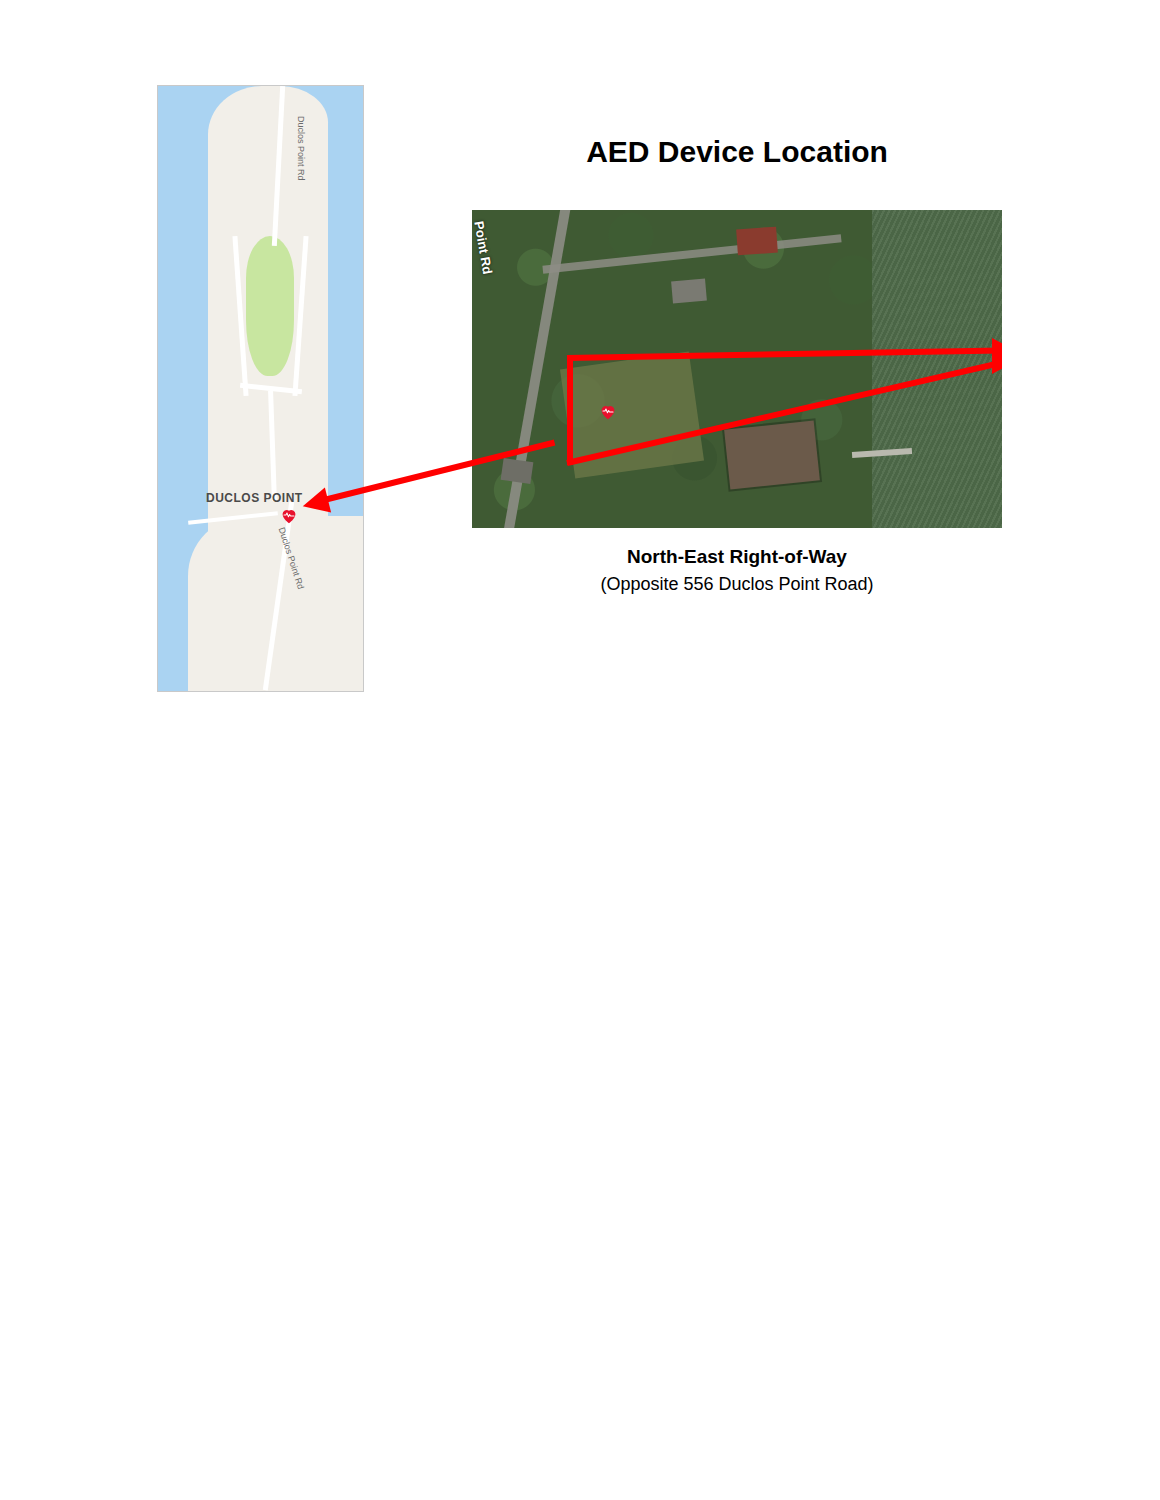Duclos Point Rd
Duclos Point Rd
DUCLOS POINT
AED Device Location
Point Rd
North-East Right-of-Way
(Opposite 556 Duclos Point Road)